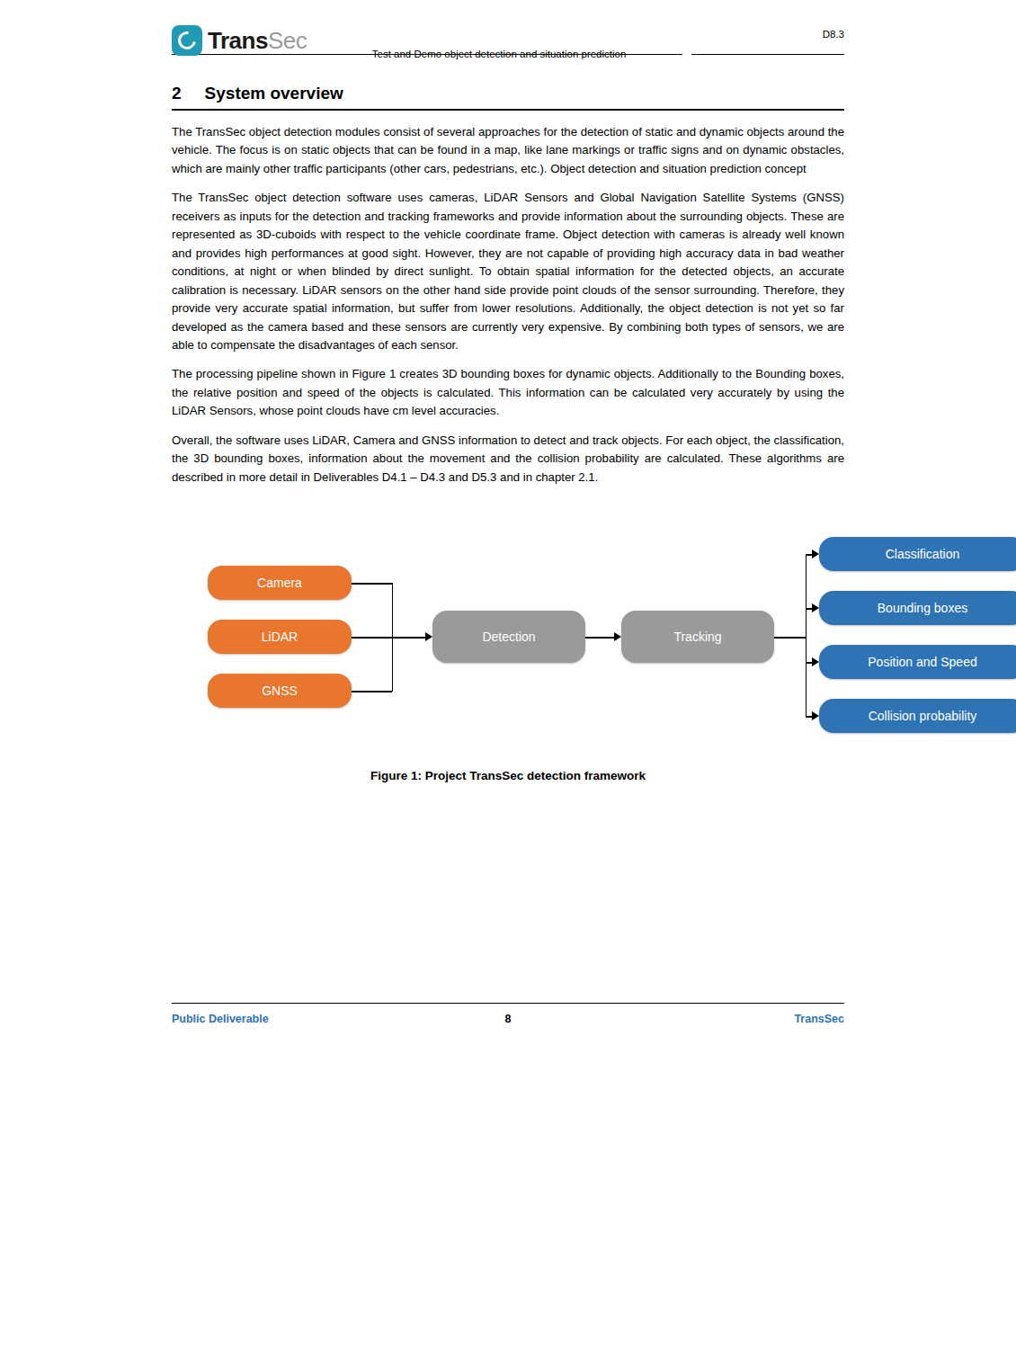Trans Sec
Test and Demo object detection and situation prediction
D8.3
2 System overview
The TransSec object detection modules consist of several approaches for the detection of static and dynamic objects around the vehicle. The focus is on static objects that can be found in a map, like lane markings or traffic signs and on dynamic obstacles, which are mainly other traffic participants (other cars, pedestrians, etc.). Object detection and situation prediction concept
The TransSec object detection software uses cameras, LiDAR Sensors and Global Navigation Satellite Systems (GNSS) receivers as inputs for the detection and tracking frameworks and provide information about the surrounding objects. These are represented as 3D-cuboids with respect to the vehicle coordinate frame. Object detection with cameras is already well known and provides high performances at good sight. However, they are not capable of providing high accuracy data in bad weather conditions, at night or when blinded by direct sunlight. To obtain spatial information for the detected objects, an accurate calibration is necessary. LiDAR sensors on the other hand side provide point clouds of the sensor surrounding. Therefore, they provide very accurate spatial information, but suffer from lower resolutions. Additionally, the object detection is not yet so far developed as the camera based and these sensors are currently very expensive. By combining both types of sensors, we are able to compensate the disadvantages of each sensor.
The processing pipeline shown in Figure 1 creates 3D bounding boxes for dynamic objects. Additionally to the Bounding boxes, the relative position and speed of the objects is calculated. This information can be calculated very accurately by using the LiDAR Sensors, whose point clouds have cm level accuracies.
Overall, the software uses LiDAR, Camera and GNSS information to detect and track objects. For each object, the classification, the 3D bounding boxes, information about the movement and the collision probability are calculated. These algorithms are described in more detail in Deliverables D4.1 – D4.3 and D5.3 and in chapter 2.1.
Camera
LiDAR
GNSS
Detection
Tracking
Classification
Bounding boxes
Position and Speed
Collision probability
Figure 1: Project TransSec detection framework
Public Deliverable
8
TransSec